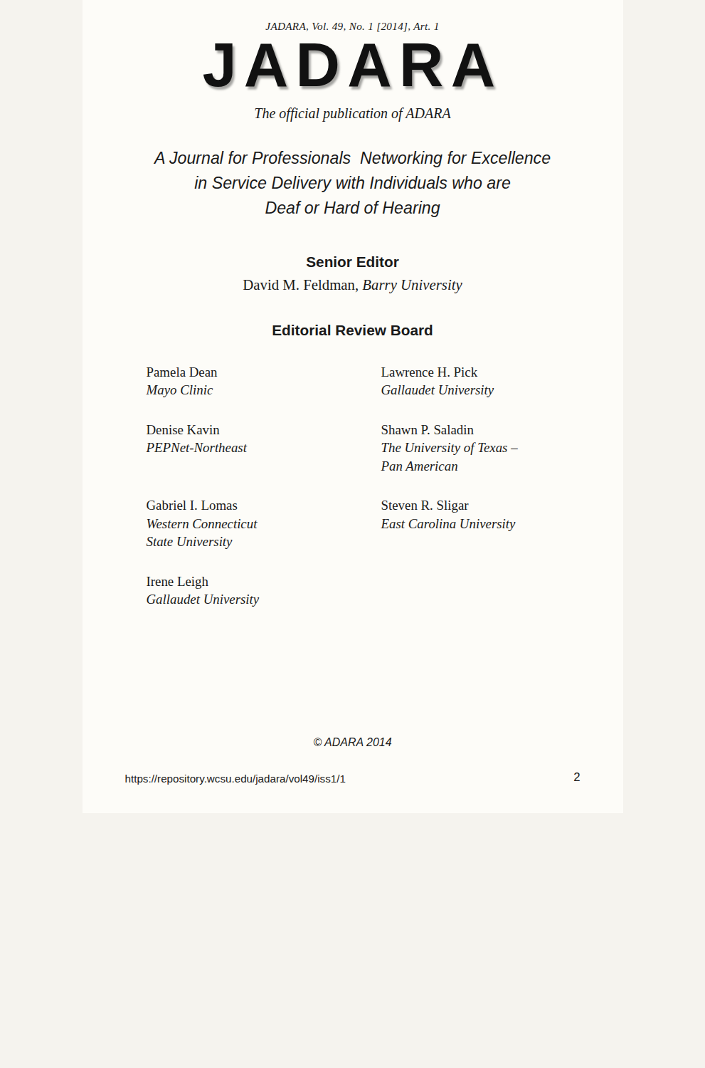JADARA, Vol. 49, No. 1 [2014], Art. 1
JADARA
The official publication of ADARA
A Journal for Professionals Networking for Excellence
in Service Delivery with Individuals who are
Deaf or Hard of Hearing
Senior Editor
David M. Feldman, Barry University
Editorial Review Board
| Pamela Dean Mayo Clinic | Lawrence H. Pick Gallaudet University |
| Denise Kavin PEPNet-Northeast | Shawn P. Saladin The University of Texas – Pan American |
| Gabriel I. Lomas Western Connecticut State University | Steven R. Sligar East Carolina University |
| Irene Leigh Gallaudet University | |
© ADARA 2014
https://repository.wcsu.edu/jadara/vol49/iss1/1 2